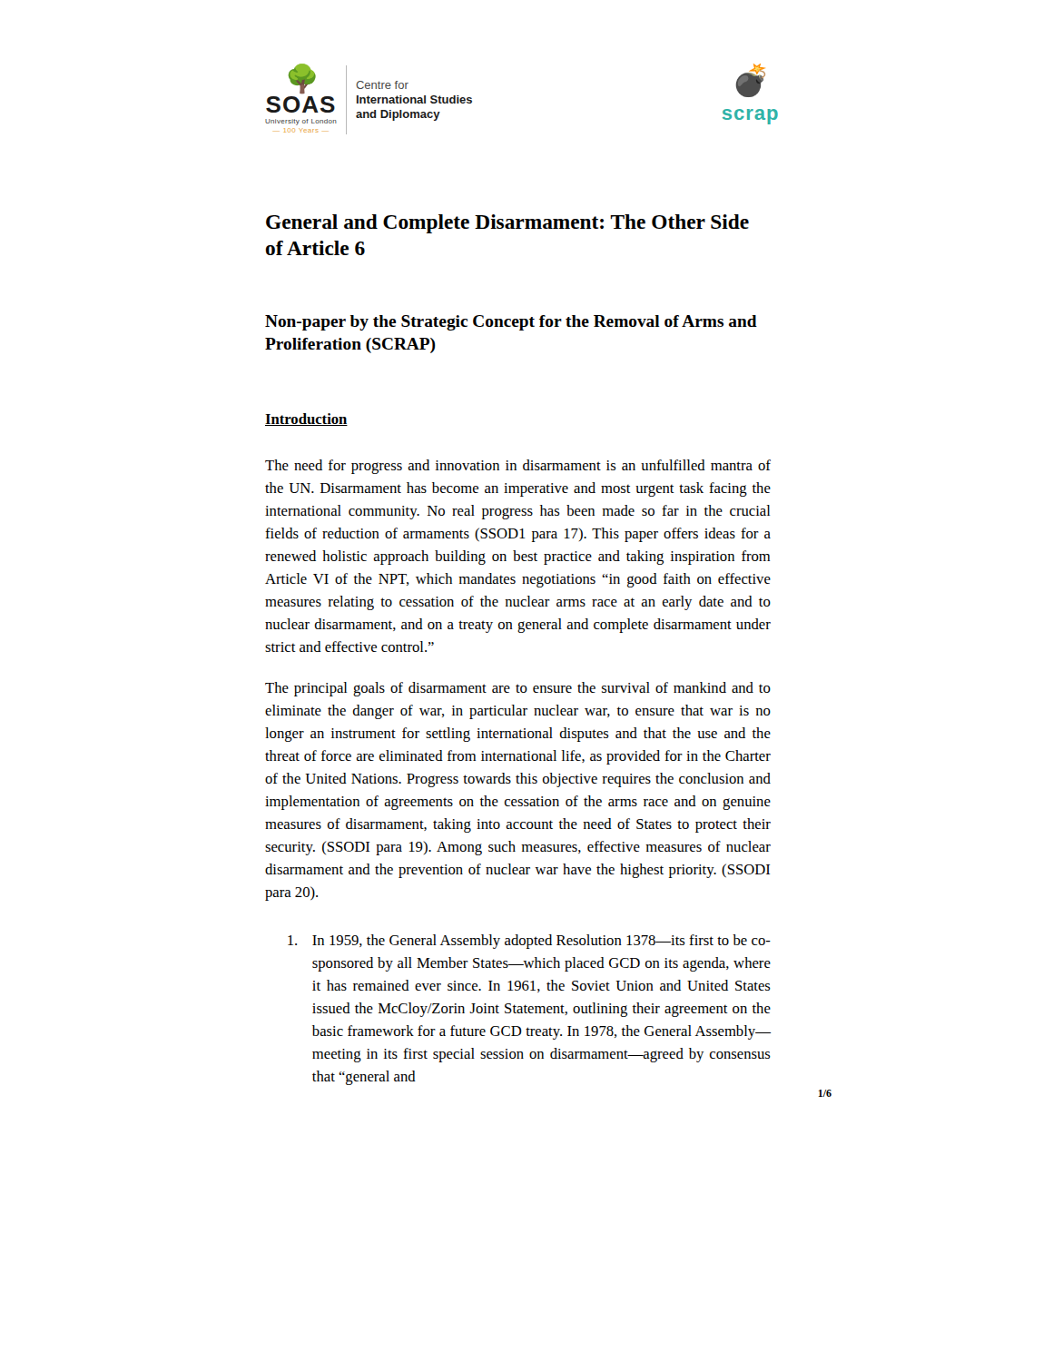🌳
SOAS
University of London
— 100 Years —
Centre for
International Studies
and Diplomacy
💣
scrap
General and Complete Disarmament: The Other Side of Article 6
Non-paper by the Strategic Concept for the Removal of Arms and Proliferation (SCRAP)
Introduction
The need for progress and innovation in disarmament is an unfulfilled mantra of the UN. Disarmament has become an imperative and most urgent task facing the international community. No real progress has been made so far in the crucial fields of reduction of armaments (SSOD1 para 17). This paper offers ideas for a renewed holistic approach building on best practice and taking inspiration from Article VI of the NPT, which mandates negotiations “in good faith on effective measures relating to cessation of the nuclear arms race at an early date and to nuclear disarmament, and on a treaty on general and complete disarmament under strict and effective control.”
The principal goals of disarmament are to ensure the survival of mankind and to eliminate the danger of war, in particular nuclear war, to ensure that war is no longer an instrument for settling international disputes and that the use and the threat of force are eliminated from international life, as provided for in the Charter of the United Nations. Progress towards this objective requires the conclusion and implementation of agreements on the cessation of the arms race and on genuine measures of disarmament, taking into account the need of States to protect their security. (SSODI para 19). Among such measures, effective measures of nuclear disarmament and the prevention of nuclear war have the highest priority. (SSODI para 20).
In 1959, the General Assembly adopted Resolution 1378—its first to be co-sponsored by all Member States—which placed GCD on its agenda, where it has remained ever since. In 1961, the Soviet Union and United States issued the McCloy/Zorin Joint Statement, outlining their agreement on the basic framework for a future GCD treaty. In 1978, the General Assembly—meeting in its first special session on disarmament—agreed by consensus that “general and
1/6